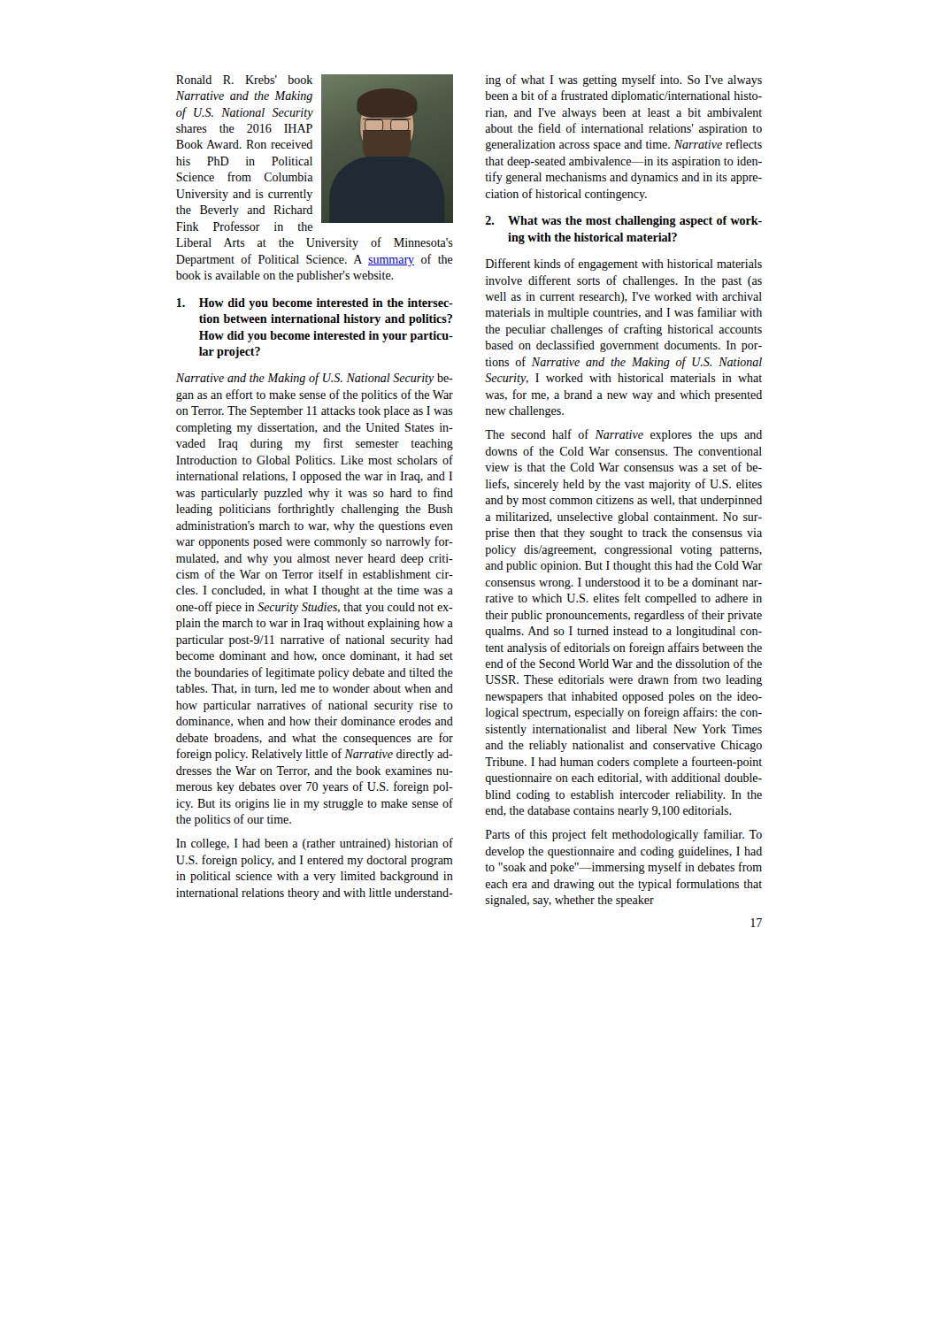Ronald R. Krebs' book Narrative and the Making of U.S. National Security shares the 2016 IHAP Book Award. Ron received his PhD in Political Science from Columbia University and is currently the Beverly and Richard Fink Professor in the Liberal Arts at the University of Minnesota's Department of Political Science. A summary of the book is available on the publisher's website.
1. How did you become interested in the intersection between international history and politics? How did you become interested in your particular project?
Narrative and the Making of U.S. National Security began as an effort to make sense of the politics of the War on Terror. The September 11 attacks took place as I was completing my dissertation, and the United States invaded Iraq during my first semester teaching Introduction to Global Politics. Like most scholars of international relations, I opposed the war in Iraq, and I was particularly puzzled why it was so hard to find leading politicians forthrightly challenging the Bush administration's march to war, why the questions even war opponents posed were commonly so narrowly formulated, and why you almost never heard deep criticism of the War on Terror itself in establishment circles. I concluded, in what I thought at the time was a one-off piece in Security Studies, that you could not explain the march to war in Iraq without explaining how a particular post-9/11 narrative of national security had become dominant and how, once dominant, it had set the boundaries of legitimate policy debate and tilted the tables. That, in turn, led me to wonder about when and how particular narratives of national security rise to dominance, when and how their dominance erodes and debate broadens, and what the consequences are for foreign policy. Relatively little of Narrative directly addresses the War on Terror, and the book examines numerous key debates over 70 years of U.S. foreign policy. But its origins lie in my struggle to make sense of the politics of our time.
In college, I had been a (rather untrained) historian of U.S. foreign policy, and I entered my doctoral program in political science with a very limited background in international relations theory and with little understanding of what I was getting myself into. So I've always been a bit of a frustrated diplomatic/international historian, and I've always been at least a bit ambivalent about the field of international relations' aspiration to generalization across space and time. Narrative reflects that deep-seated ambivalence—in its aspiration to identify general mechanisms and dynamics and in its appreciation of historical contingency.
2. What was the most challenging aspect of working with the historical material?
Different kinds of engagement with historical materials involve different sorts of challenges. In the past (as well as in current research), I've worked with archival materials in multiple countries, and I was familiar with the peculiar challenges of crafting historical accounts based on declassified government documents. In portions of Narrative and the Making of U.S. National Security, I worked with historical materials in what was, for me, a brand a new way and which presented new challenges.
The second half of Narrative explores the ups and downs of the Cold War consensus. The conventional view is that the Cold War consensus was a set of beliefs, sincerely held by the vast majority of U.S. elites and by most common citizens as well, that underpinned a militarized, unselective global containment. No surprise then that they sought to track the consensus via policy dis/agreement, congressional voting patterns, and public opinion. But I thought this had the Cold War consensus wrong. I understood it to be a dominant narrative to which U.S. elites felt compelled to adhere in their public pronouncements, regardless of their private qualms. And so I turned instead to a longitudinal content analysis of editorials on foreign affairs between the end of the Second World War and the dissolution of the USSR. These editorials were drawn from two leading newspapers that inhabited opposed poles on the ideological spectrum, especially on foreign affairs: the consistently internationalist and liberal New York Times and the reliably nationalist and conservative Chicago Tribune. I had human coders complete a fourteen-point questionnaire on each editorial, with additional double-blind coding to establish intercoder reliability. In the end, the database contains nearly 9,100 editorials.
Parts of this project felt methodologically familiar. To develop the questionnaire and coding guidelines, I had to "soak and poke"—immersing myself in debates from each era and drawing out the typical formulations that signaled, say, whether the speaker
17